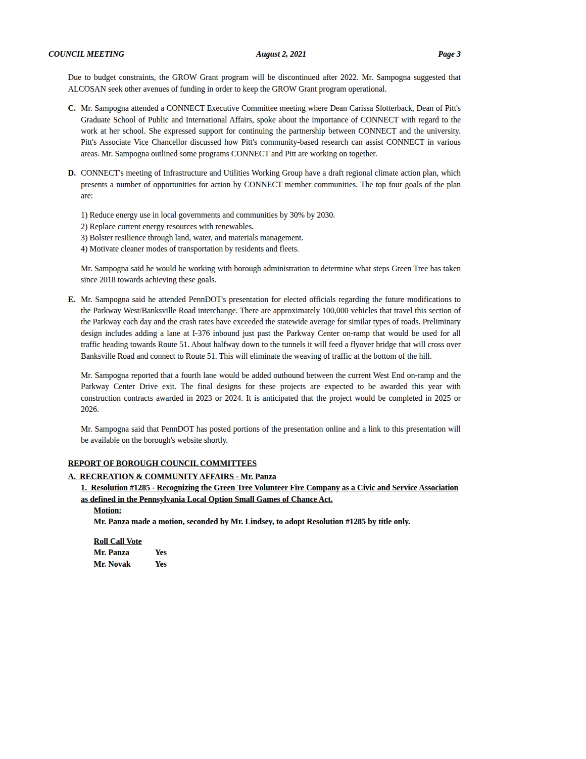COUNCIL MEETING August 2, 2021 Page 3
Due to budget constraints, the GROW Grant program will be discontinued after 2022. Mr. Sampogna suggested that ALCOSAN seek other avenues of funding in order to keep the GROW Grant program operational.
C.
Mr. Sampogna attended a CONNECT Executive Committee meeting where Dean Carissa Slotterback, Dean of Pitt's Graduate School of Public and International Affairs, spoke about the importance of CONNECT with regard to the work at her school. She expressed support for continuing the partnership between CONNECT and the university. Pitt's Associate Vice Chancellor discussed how Pitt's community-based research can assist CONNECT in various areas. Mr. Sampogna outlined some programs CONNECT and Pitt are working on together.
D.
CONNECT's meeting of Infrastructure and Utilities Working Group have a draft regional climate action plan, which presents a number of opportunities for action by CONNECT member communities. The top four goals of the plan are:
1) Reduce energy use in local governments and communities by 30% by 2030.
2) Replace current energy resources with renewables.
3) Bolster resilience through land, water, and materials management.
4) Motivate cleaner modes of transportation by residents and fleets.
Mr. Sampogna said he would be working with borough administration to determine what steps Green Tree has taken since 2018 towards achieving these goals.
E.
Mr. Sampogna said he attended PennDOT's presentation for elected officials regarding the future modifications to the Parkway West/Banksville Road interchange. There are approximately 100,000 vehicles that travel this section of the Parkway each day and the crash rates have exceeded the statewide average for similar types of roads. Preliminary design includes adding a lane at I-376 inbound just past the Parkway Center on-ramp that would be used for all traffic heading towards Route 51. About halfway down to the tunnels it will feed a flyover bridge that will cross over Banksville Road and connect to Route 51. This will eliminate the weaving of traffic at the bottom of the hill.
Mr. Sampogna reported that a fourth lane would be added outbound between the current West End on-ramp and the Parkway Center Drive exit. The final designs for these projects are expected to be awarded this year with construction contracts awarded in 2023 or 2024. It is anticipated that the project would be completed in 2025 or 2026.
Mr. Sampogna said that PennDOT has posted portions of the presentation online and a link to this presentation will be available on the borough's website shortly.
Report of Borough Council Committees
A. RECREATION & COMMUNITY AFFAIRS - Mr. Panza
1. Resolution #1285 - Recognizing the Green Tree Volunteer Fire Company as a Civic and Service Association as defined in the Pennsylvania Local Option Small Games of Chance Act.
Motion:
Mr. Panza made a motion, seconded by Mr. Lindsey, to adopt Resolution #1285 by title only.
Roll Call Vote
| Mr. Panza | Yes |
| Mr. Novak | Yes |